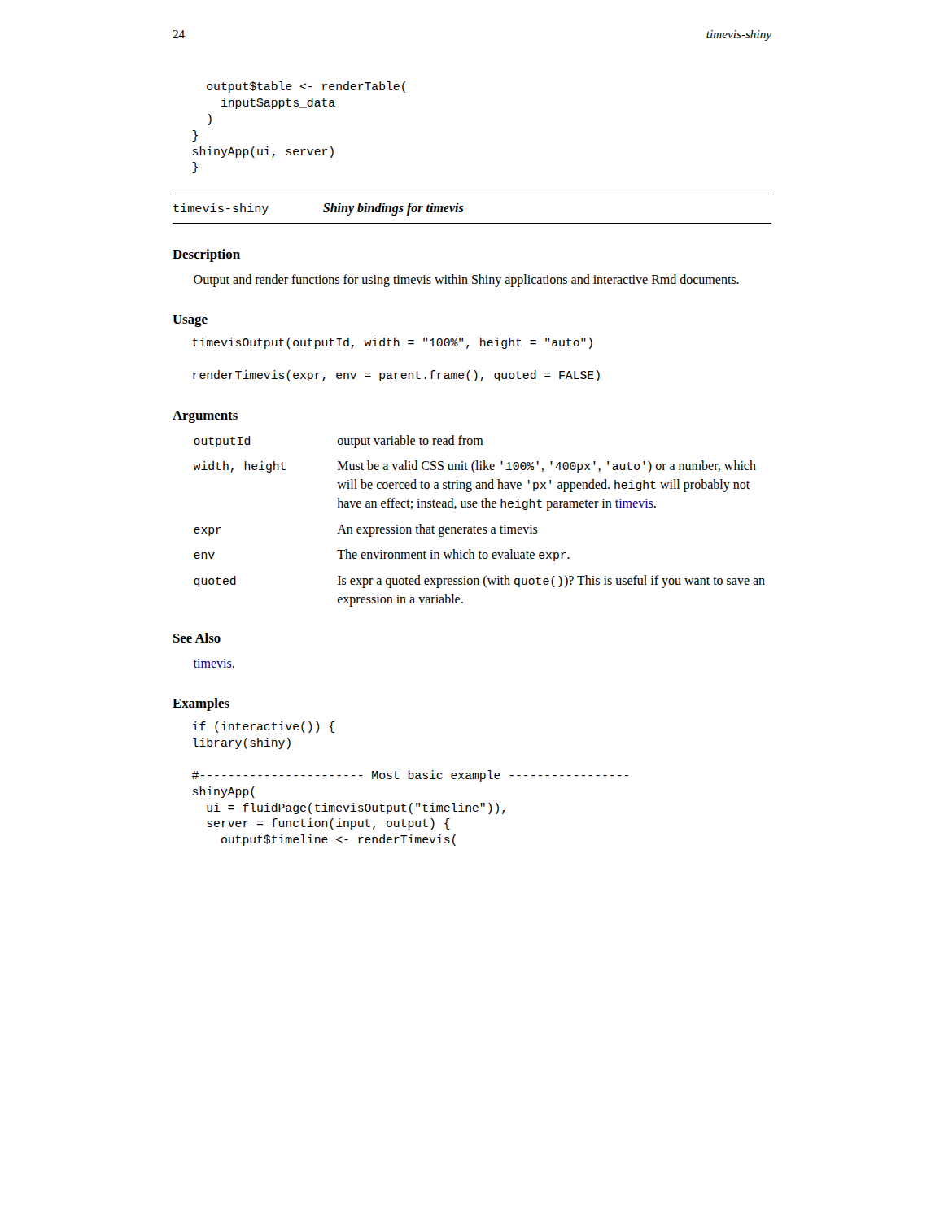24 timevis-shiny
  output$table <- renderTable(
    input$appts_data
  )
}
shinyApp(ui, server)
}
timevis-shiny Shiny bindings for timevis
Description
Output and render functions for using timevis within Shiny applications and interactive Rmd documents.
Usage
timevisOutput(outputId, width = "100%", height = "auto")

renderTimevis(expr, env = parent.frame(), quoted = FALSE)
Arguments
outputId
output variable to read from
width, height
Must be a valid CSS unit (like '100%', '400px', 'auto') or a number, which will be coerced to a string and have 'px' appended. height will probably not have an effect; instead, use the height parameter in timevis.
expr
An expression that generates a timevis
env
The environment in which to evaluate expr.
quoted
Is expr a quoted expression (with quote())? This is useful if you want to save an expression in a variable.
See Also
timevis.
Examples
if (interactive()) {
library(shiny)

#----------------------- Most basic example -----------------
shinyApp(
  ui = fluidPage(timevisOutput("timeline")),
  server = function(input, output) {
    output$timeline <- renderTimevis(